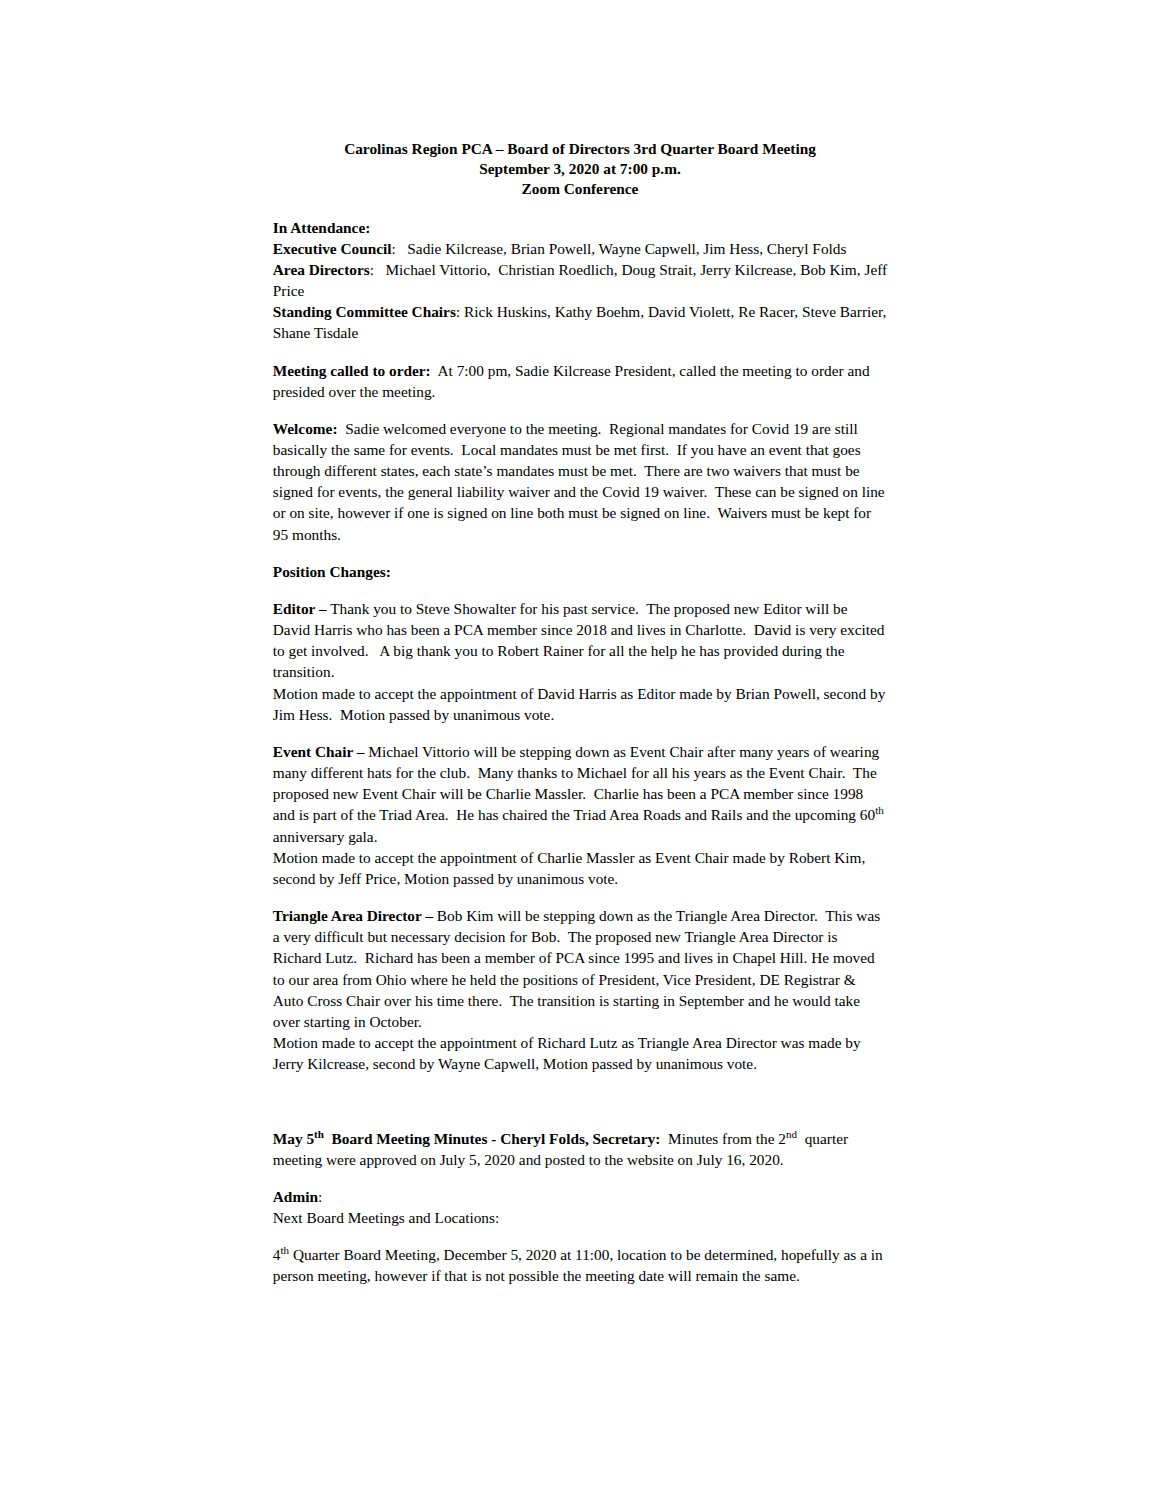Carolinas Region PCA – Board of Directors 3rd Quarter Board Meeting
September 3, 2020 at 7:00 p.m.
Zoom Conference
In Attendance:
Executive Council: Sadie Kilcrease, Brian Powell, Wayne Capwell, Jim Hess, Cheryl Folds
Area Directors: Michael Vittorio, Christian Roedlich, Doug Strait, Jerry Kilcrease, Bob Kim, Jeff Price
Standing Committee Chairs: Rick Huskins, Kathy Boehm, David Violett, Re Racer, Steve Barrier, Shane Tisdale
Meeting called to order: At 7:00 pm, Sadie Kilcrease President, called the meeting to order and presided over the meeting.
Welcome: Sadie welcomed everyone to the meeting. Regional mandates for Covid 19 are still basically the same for events. Local mandates must be met first. If you have an event that goes through different states, each state’s mandates must be met. There are two waivers that must be signed for events, the general liability waiver and the Covid 19 waiver. These can be signed on line or on site, however if one is signed on line both must be signed on line. Waivers must be kept for 95 months.
Position Changes:
Editor – Thank you to Steve Showalter for his past service. The proposed new Editor will be David Harris who has been a PCA member since 2018 and lives in Charlotte. David is very excited to get involved. A big thank you to Robert Rainer for all the help he has provided during the transition.
Motion made to accept the appointment of David Harris as Editor made by Brian Powell, second by Jim Hess. Motion passed by unanimous vote.
Event Chair – Michael Vittorio will be stepping down as Event Chair after many years of wearing many different hats for the club. Many thanks to Michael for all his years as the Event Chair. The proposed new Event Chair will be Charlie Massler. Charlie has been a PCA member since 1998 and is part of the Triad Area. He has chaired the Triad Area Roads and Rails and the upcoming 60th anniversary gala.
Motion made to accept the appointment of Charlie Massler as Event Chair made by Robert Kim, second by Jeff Price, Motion passed by unanimous vote.
Triangle Area Director – Bob Kim will be stepping down as the Triangle Area Director. This was a very difficult but necessary decision for Bob. The proposed new Triangle Area Director is Richard Lutz. Richard has been a member of PCA since 1995 and lives in Chapel Hill. He moved to our area from Ohio where he held the positions of President, Vice President, DE Registrar & Auto Cross Chair over his time there. The transition is starting in September and he would take over starting in October.
Motion made to accept the appointment of Richard Lutz as Triangle Area Director was made by Jerry Kilcrease, second by Wayne Capwell, Motion passed by unanimous vote.
May 5th Board Meeting Minutes - Cheryl Folds, Secretary: Minutes from the 2nd quarter meeting were approved on July 5, 2020 and posted to the website on July 16, 2020.
Admin:
Next Board Meetings and Locations:
4th Quarter Board Meeting, December 5, 2020 at 11:00, location to be determined, hopefully as a in person meeting, however if that is not possible the meeting date will remain the same.